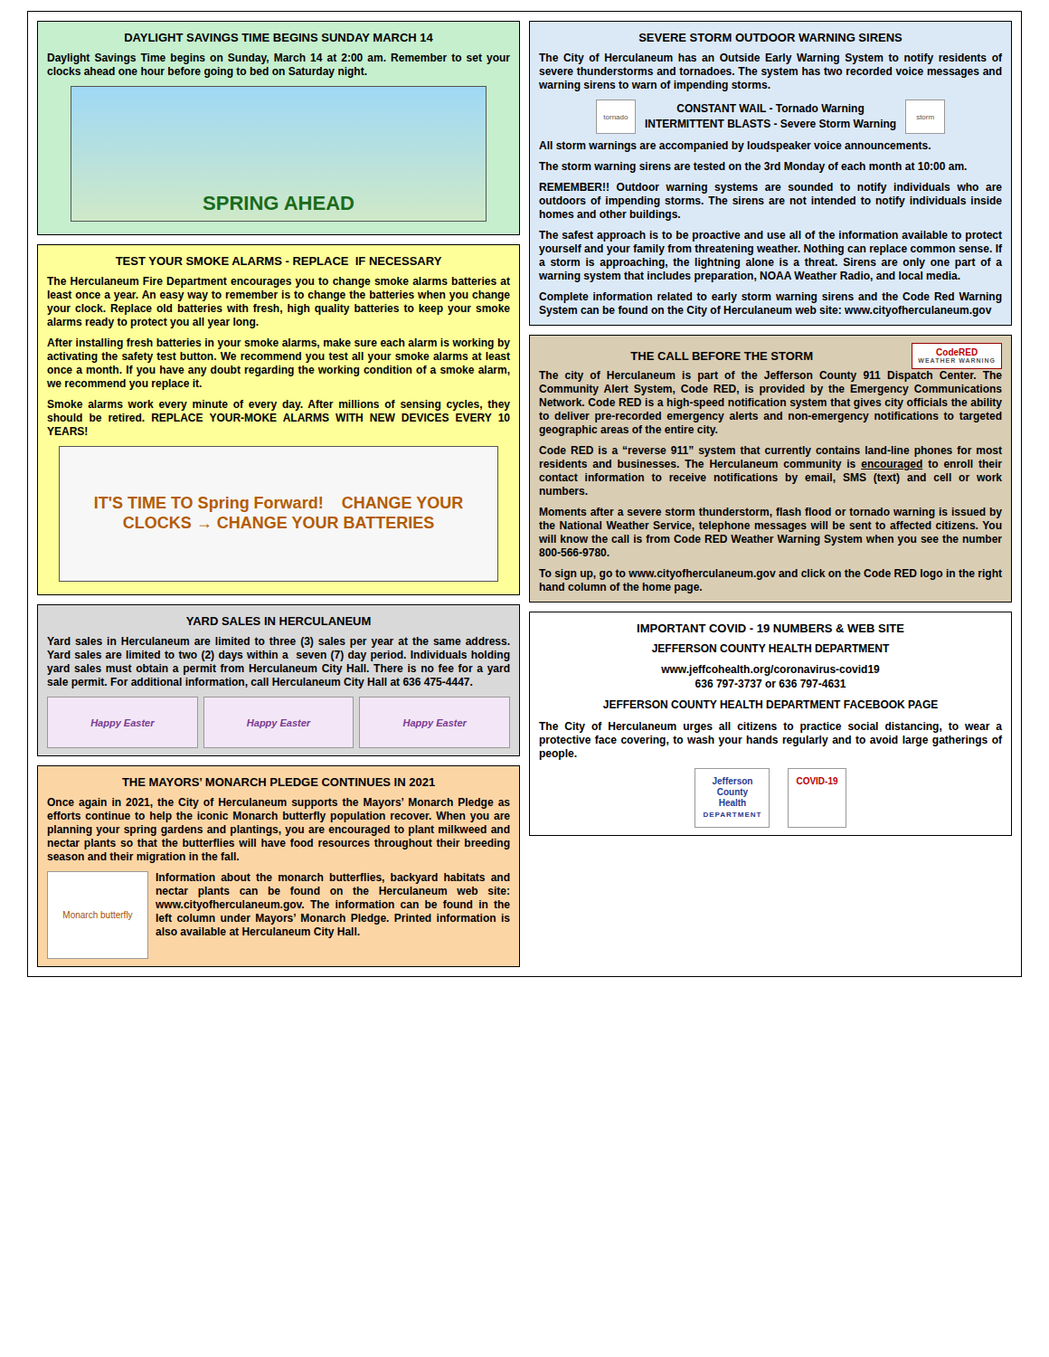Daylight Savings Time Begins Sunday March 14
Daylight Savings Time begins on Sunday, March 14 at 2:00 am. Remember to set your clocks ahead one hour before going to bed on Saturday night.
SPRING AHEAD
Test Your Smoke Alarms - Replace If Necessary
The Herculaneum Fire Department encourages you to change smoke alarms batteries at least once a year. An easy way to remember is to change the batteries when you change your clock. Replace old batteries with fresh, high quality batteries to keep your smoke alarms ready to protect you all year long.
After installing fresh batteries in your smoke alarms, make sure each alarm is working by activating the safety test button. We recommend you test all your smoke alarms at least once a month. If you have any doubt regarding the working condition of a smoke alarm, we recommend you replace it.
Smoke alarms work every minute of every day. After millions of sensing cycles, they should be retired. REPLACE YOUR-MOKE ALARMS WITH NEW DEVICES EVERY 10 YEARS!
IT'S TIME TO Spring Forward! CHANGE YOUR CLOCKS → CHANGE YOUR BATTERIES
Yard Sales in Herculaneum
Yard sales in Herculaneum are limited to three (3) sales per year at the same address. Yard sales are limited to two (2) days within a seven (7) day period. Individuals holding yard sales must obtain a permit from Herculaneum City Hall. There is no fee for a yard sale permit. For additional information, call Herculaneum City Hall at 636 475-4447.
Happy Easter
Happy Easter
Happy Easter
The Mayors’ Monarch Pledge Continues in 2021
Once again in 2021, the City of Herculaneum supports the Mayors’ Monarch Pledge as efforts continue to help the iconic Monarch butterfly population recover. When you are planning your spring gardens and plantings, you are encouraged to plant milkweed and nectar plants so that the butterflies will have food resources throughout their breeding season and their migration in the fall.
Monarch butterfly
Information about the monarch butterflies, backyard habitats and nectar plants can be found on the Herculaneum web site: www.cityofherculaneum.gov. The information can be found in the left column under Mayors’ Monarch Pledge. Printed information is also available at Herculaneum City Hall.
Severe Storm Outdoor Warning Sirens
The City of Herculaneum has an Outside Early Warning System to notify residents of severe thunderstorms and tornadoes. The system has two recorded voice messages and warning sirens to warn of impending storms.
tornado
CONSTANT WAIL - Tornado Warning
INTERMITTENT BLASTS - Severe Storm Warning
storm
All storm warnings are accompanied by loudspeaker voice announcements.
The storm warning sirens are tested on the 3rd Monday of each month at 10:00 am.
REMEMBER!! Outdoor warning systems are sounded to notify individuals who are outdoors of impending storms. The sirens are not intended to notify individuals inside homes and other buildings.
The safest approach is to be proactive and use all of the information available to protect yourself and your family from threatening weather. Nothing can replace common sense. If a storm is approaching, the lightning alone is a threat. Sirens are only one part of a warning system that includes preparation, NOAA Weather Radio, and local media.
Complete information related to early storm warning sirens and the Code Red Warning System can be found on the City of Herculaneum web site: www.cityofherculaneum.gov
The Call Before the Storm
CodeREDWEATHER WARNING
The city of Herculaneum is part of the Jefferson County 911 Dispatch Center. The Community Alert System, Code RED, is provided by the Emergency Communications Network. Code RED is a high-speed notification system that gives city officials the ability to deliver pre-recorded emergency alerts and non-emergency notifications to targeted geographic areas of the entire city.
Code RED is a “reverse 911” system that currently contains land-line phones for most residents and businesses. The Herculaneum community is encouraged to enroll their contact information to receive notifications by email, SMS (text) and cell or work numbers.
Moments after a severe storm thunderstorm, flash flood or tornado warning is issued by the National Weather Service, telephone messages will be sent to affected citizens. You will know the call is from Code RED Weather Warning System when you see the number 800-566-9780.
To sign up, go to www.cityofherculaneum.gov and click on the Code RED logo in the right hand column of the home page.
Important COVID - 19 Numbers & Web Site
JEFFERSON COUNTY HEALTH DEPARTMENT
www.jeffcohealth.org/coronavirus-covid19
636 797-3737 or 636 797-4631
JEFFERSON COUNTY HEALTH DEPARTMENT FACEBOOK PAGE
The City of Herculaneum urges all citizens to practice social distancing, to wear a protective face covering, to wash your hands regularly and to avoid large gatherings of people.
Jefferson
County
Health
DEPARTMENT
COVID-19